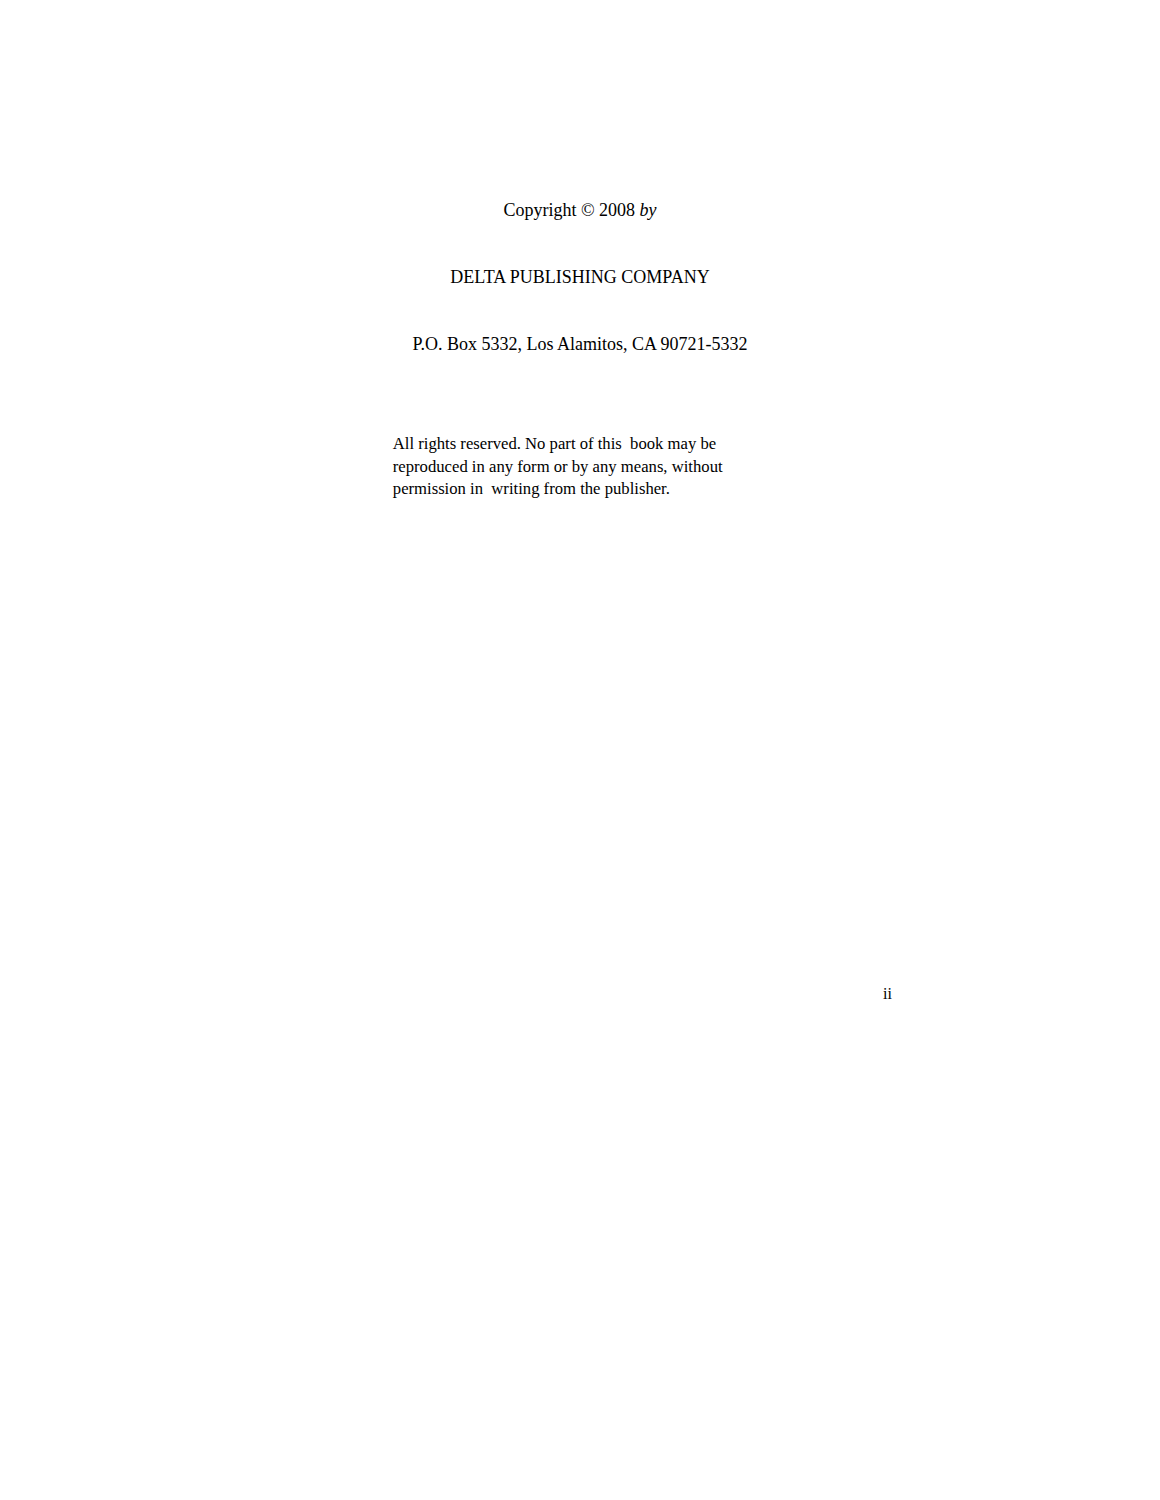Copyright © 2008 by
DELTA PUBLISHING COMPANY
P.O. Box 5332, Los Alamitos, CA 90721-5332
All rights reserved. No part of this book may be reproduced in any form or by any means, without permission in writing from the publisher.
ii